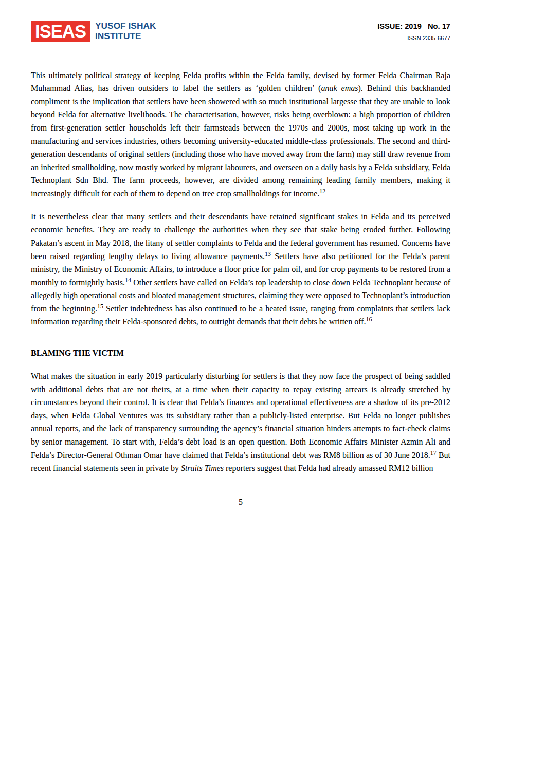ISEAS YUSOF ISHAK
INSTITUTE
ISSUE: 2019 No. 17
ISSN 2335-6677
This ultimately political strategy of keeping Felda profits within the Felda family, devised by former Felda Chairman Raja Muhammad Alias, has driven outsiders to label the settlers as ‘golden children’ (anak emas). Behind this backhanded compliment is the implication that settlers have been showered with so much institutional largesse that they are unable to look beyond Felda for alternative livelihoods. The characterisation, however, risks being overblown: a high proportion of children from first-generation settler households left their farmsteads between the 1970s and 2000s, most taking up work in the manufacturing and services industries, others becoming university-educated middle-class professionals. The second and third-generation descendants of original settlers (including those who have moved away from the farm) may still draw revenue from an inherited smallholding, now mostly worked by migrant labourers, and overseen on a daily basis by a Felda subsidiary, Felda Technoplant Sdn Bhd. The farm proceeds, however, are divided among remaining leading family members, making it increasingly difficult for each of them to depend on tree crop smallholdings for income.12
It is nevertheless clear that many settlers and their descendants have retained significant stakes in Felda and its perceived economic benefits. They are ready to challenge the authorities when they see that stake being eroded further. Following Pakatan’s ascent in May 2018, the litany of settler complaints to Felda and the federal government has resumed. Concerns have been raised regarding lengthy delays to living allowance payments.13 Settlers have also petitioned for the Felda’s parent ministry, the Ministry of Economic Affairs, to introduce a floor price for palm oil, and for crop payments to be restored from a monthly to fortnightly basis.14 Other settlers have called on Felda’s top leadership to close down Felda Technoplant because of allegedly high operational costs and bloated management structures, claiming they were opposed to Technoplant’s introduction from the beginning.15 Settler indebtedness has also continued to be a heated issue, ranging from complaints that settlers lack information regarding their Felda-sponsored debts, to outright demands that their debts be written off.16
Blaming the Victim
What makes the situation in early 2019 particularly disturbing for settlers is that they now face the prospect of being saddled with additional debts that are not theirs, at a time when their capacity to repay existing arrears is already stretched by circumstances beyond their control. It is clear that Felda’s finances and operational effectiveness are a shadow of its pre-2012 days, when Felda Global Ventures was its subsidiary rather than a publicly-listed enterprise. But Felda no longer publishes annual reports, and the lack of transparency surrounding the agency’s financial situation hinders attempts to fact-check claims by senior management. To start with, Felda’s debt load is an open question. Both Economic Affairs Minister Azmin Ali and Felda’s Director-General Othman Omar have claimed that Felda’s institutional debt was RM8 billion as of 30 June 2018.17 But recent financial statements seen in private by Straits Times reporters suggest that Felda had already amassed RM12 billion
5